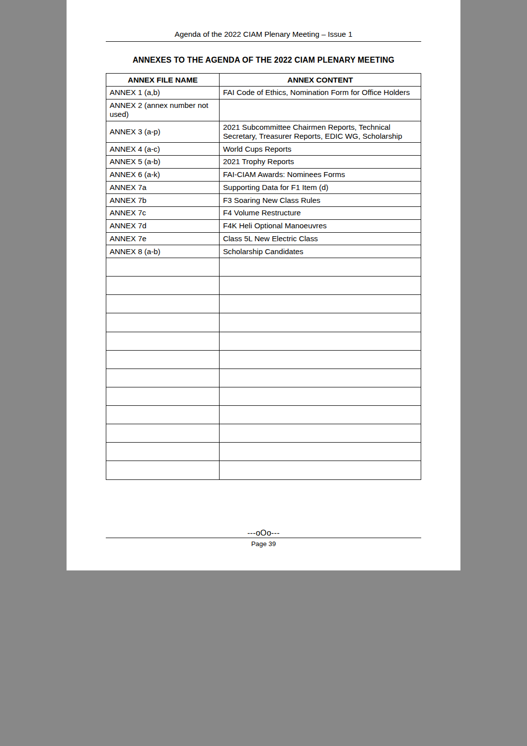Agenda of the 2022 CIAM Plenary Meeting – Issue 1
ANNEXES TO THE AGENDA OF THE 2022 CIAM PLENARY MEETING
| ANNEX FILE NAME | ANNEX CONTENT |
| --- | --- |
| ANNEX 1 (a,b) | FAI Code of Ethics, Nomination Form for Office Holders |
| ANNEX 2 (annex number not used) | |
| ANNEX 3 (a-p) | 2021 Subcommittee Chairmen Reports, Technical Secretary, Treasurer Reports, EDIC WG, Scholarship |
| ANNEX 4 (a-c) | World Cups Reports |
| ANNEX 5 (a-b) | 2021 Trophy Reports |
| ANNEX 6 (a-k) | FAI-CIAM Awards: Nominees Forms |
| ANNEX 7a | Supporting Data for F1 Item (d) |
| ANNEX 7b | F3 Soaring New Class Rules |
| ANNEX 7c | F4 Volume Restructure |
| ANNEX 7d | F4K Heli Optional Manoeuvres |
| ANNEX 7e | Class 5L New Electric Class |
| ANNEX 8 (a-b) | Scholarship Candidates |
---oOo---
Page 39